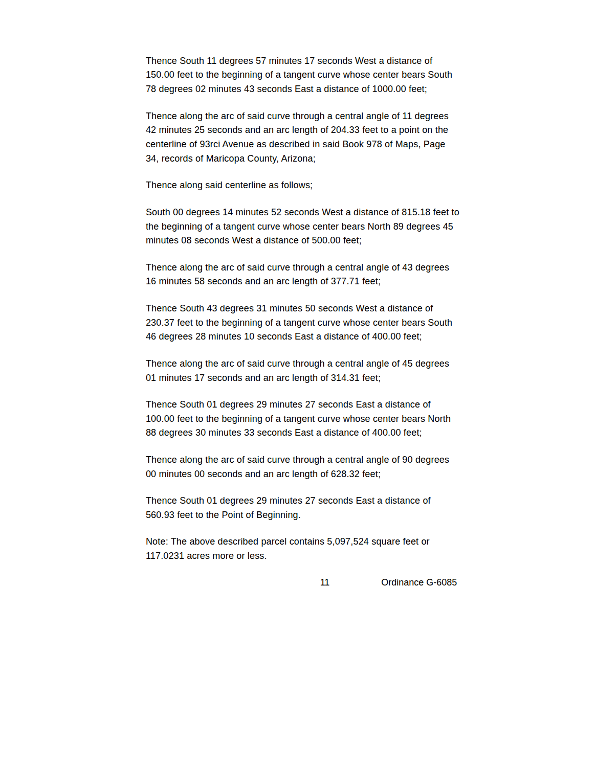Thence South 11 degrees 57 minutes 17 seconds West a distance of 150.00 feet to the beginning of a tangent curve whose center bears South 78 degrees 02 minutes 43 seconds East a distance of 1000.00 feet;
Thence along the arc of said curve through a central angle of 11 degrees 42 minutes 25 seconds and an arc length of 204.33 feet to a point on the centerline of 93rci Avenue as described in said Book 978 of Maps, Page 34, records of Maricopa County, Arizona;
Thence along said centerline as follows;
South 00 degrees 14 minutes 52 seconds West a distance of 815.18 feet to the beginning of a tangent curve whose center bears North 89 degrees 45 minutes 08 seconds West a distance of 500.00 feet;
Thence along the arc of said curve through a central angle of 43 degrees 16 minutes 58 seconds and an arc length of 377.71 feet;
Thence South 43 degrees 31 minutes 50 seconds West a distance of 230.37 feet to the beginning of a tangent curve whose center bears South 46 degrees 28 minutes 10 seconds East a distance of 400.00 feet;
Thence along the arc of said curve through a central angle of 45 degrees 01 minutes 17 seconds and an arc length of 314.31 feet;
Thence South 01 degrees 29 minutes 27 seconds East a distance of 100.00 feet to the beginning of a tangent curve whose center bears North 88 degrees 30 minutes 33 seconds East a distance of 400.00 feet;
Thence along the arc of said curve through a central angle of 90 degrees 00 minutes 00 seconds and an arc length of 628.32 feet;
Thence South 01 degrees 29 minutes 27 seconds East a distance of 560.93 feet to the Point of Beginning.
Note: The above described parcel contains 5,097,524 square feet or 117.0231 acres more or less.
11 Ordinance G-6085